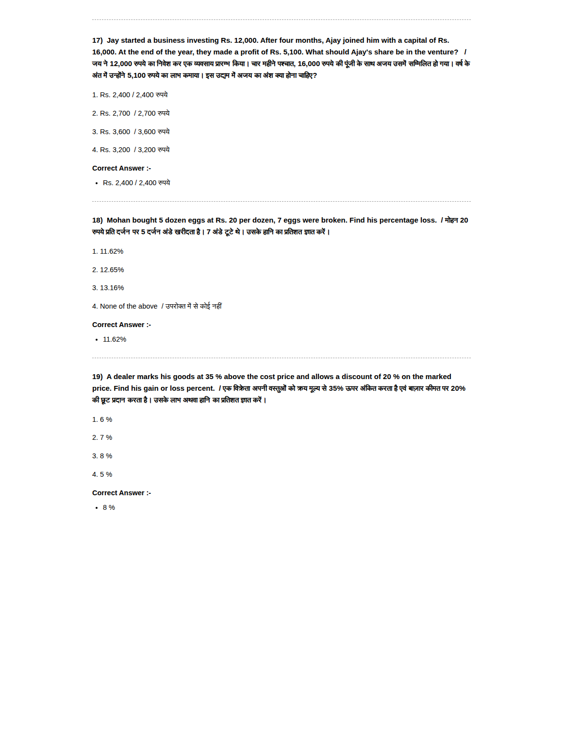17) Jay started a business investing Rs. 12,000. After four months, Ajay joined him with a capital of Rs. 16,000. At the end of the year, they made a profit of Rs. 5,100. What should Ajay's share be in the venture? / जय ने 12,000 रुपये का निवेश कर एक व्यवसाय प्रारम्भ किया। चार महीने पश्चात, 16,000 रुपये की पूंजी के साथ अजय उसमें सम्मिलित हो गया। वर्ष के अंत में उन्होंने 5,100 रुपये का लाभ कमाया। इस उद्यम में अजय का अंश क्या होना चाहिए?
1. Rs. 2,400 / 2,400 रुपये
2. Rs. 2,700 / 2,700 रुपये
3. Rs. 3,600 / 3,600 रुपये
4. Rs. 3,200 / 3,200 रुपये
Correct Answer :-
Rs. 2,400 / 2,400 रुपये
18) Mohan bought 5 dozen eggs at Rs. 20 per dozen, 7 eggs were broken. Find his percentage loss. / मोहन 20 रुपये प्रति दर्जन पर 5 दर्जन अंडे खरीदता है। 7 अंडे टूटे थे। उसके हानि का प्रतिशत ज्ञात करें।
1. 11.62%
2. 12.65%
3. 13.16%
4. None of the above / उपरोक्त में से कोई नहीं
Correct Answer :-
11.62%
19) A dealer marks his goods at 35 % above the cost price and allows a discount of 20 % on the marked price. Find his gain or loss percent. / एक विक्रेता अपनी वस्तुओं को क्रय मूल्य से 35% ऊपर अंकित करता है एवं बाज़ार कीमत पर 20% की छूट प्रदान करता है। उसके लाभ अथवा हानि का प्रतिशत ज्ञात करें।
1. 6 %
2. 7 %
3. 8 %
4. 5 %
Correct Answer :-
8 %